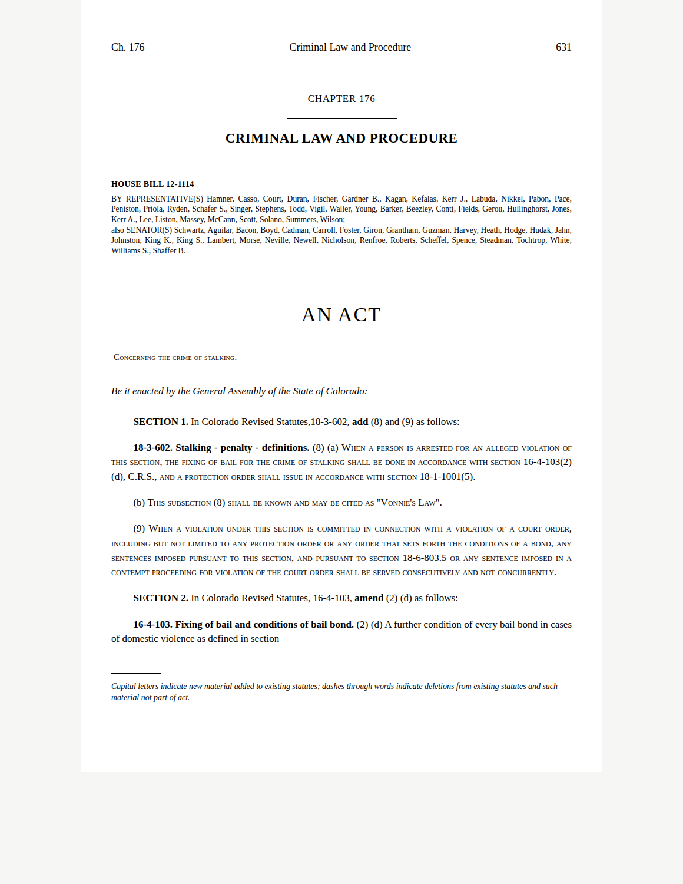Ch. 176 Criminal Law and Procedure 631
CHAPTER 176
CRIMINAL LAW AND PROCEDURE
HOUSE BILL 12-1114
BY REPRESENTATIVE(S) Hamner, Casso, Court, Duran, Fischer, Gardner B., Kagan, Kefalas, Kerr J., Labuda, Nikkel, Pabon, Pace, Peniston, Priola, Ryden, Schafer S., Singer, Stephens, Todd, Vigil, Waller, Young, Barker, Beezley, Conti, Fields, Gerou, Hullinghorst, Jones, Kerr A., Lee, Liston, Massey, McCann, Scott, Solano, Summers, Wilson;
also SENATOR(S) Schwartz, Aguilar, Bacon, Boyd, Cadman, Carroll, Foster, Giron, Grantham, Guzman, Harvey, Heath, Hodge, Hudak, Jahn, Johnston, King K., King S., Lambert, Morse, Neville, Newell, Nicholson, Renfroe, Roberts, Scheffel, Spence, Steadman, Tochtrop, White, Williams S., Shaffer B.
AN ACT
Concerning the crime of stalking.
Be it enacted by the General Assembly of the State of Colorado:
SECTION 1. In Colorado Revised Statutes,18-3-602, add (8) and (9) as follows:
18-3-602. Stalking - penalty - definitions. (8) (a) When a person is arrested for an alleged violation of this section, the fixing of bail for the crime of stalking shall be done in accordance with section 16-4-103(2) (d), C.R.S., and a protection order shall issue in accordance with section 18-1-1001(5).
(b) This subsection (8) shall be known and may be cited as "Vonnie's Law".
(9) When a violation under this section is committed in connection with a violation of a court order, including but not limited to any protection order or any order that sets forth the conditions of a bond, any sentences imposed pursuant to this section, and pursuant to section 18-6-803.5 or any sentence imposed in a contempt proceeding for violation of the court order shall be served consecutively and not concurrently.
SECTION 2. In Colorado Revised Statutes, 16-4-103, amend (2) (d) as follows:
16-4-103. Fixing of bail and conditions of bail bond. (2) (d) A further condition of every bail bond in cases of domestic violence as defined in section
Capital letters indicate new material added to existing statutes; dashes through words indicate deletions from existing statutes and such material not part of act.